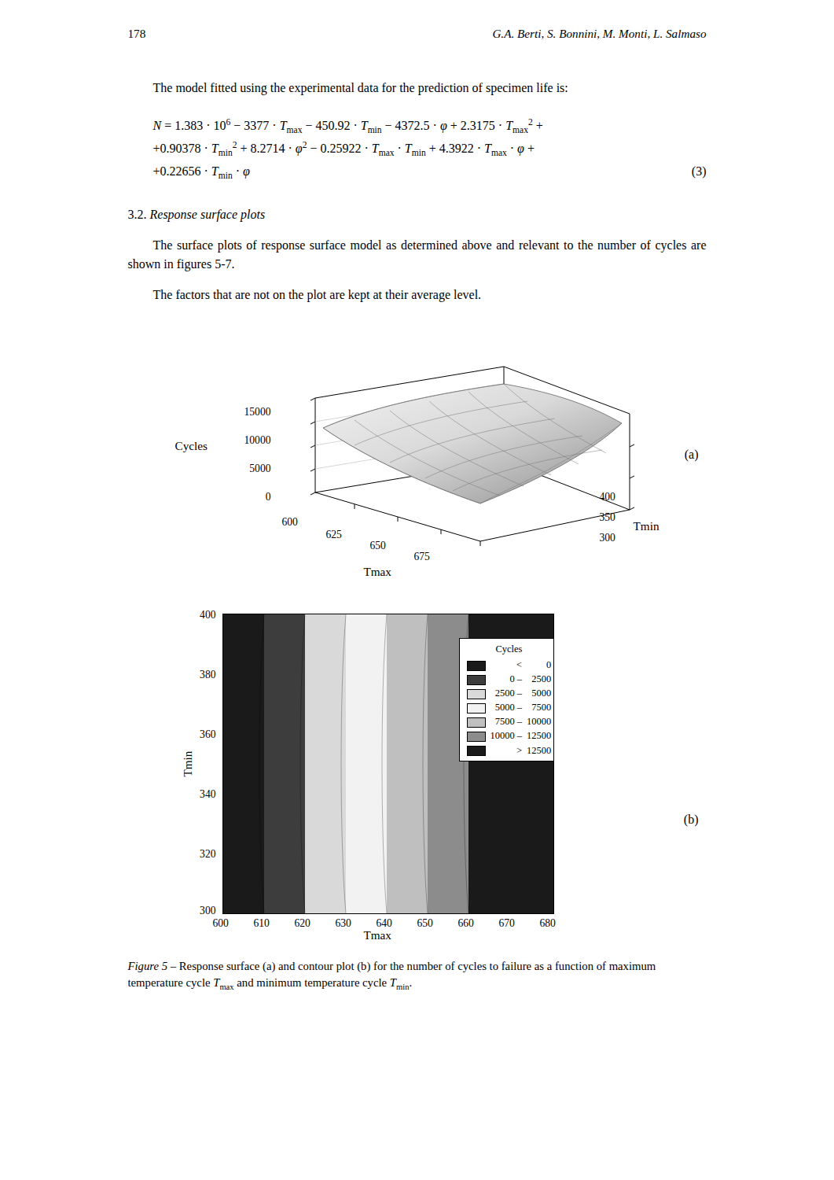178 G.A. Berti, S. Bonnini, M. Monti, L. Salmaso
The model fitted using the experimental data for the prediction of specimen life is:
N = 1.383 · 106 − 3377 · Tmax − 450.92 · Tmin − 4372.5 · φ + 2.3175 · Tmax2 +
+0.90378 · Tmin2 + 8.2714 · φ2 − 0.25922 · Tmax · Tmin + 4.3922 · Tmax · φ +
+0.22656 · Tmin · φ (3)
3.2. Response surface plots
The surface plots of response surface model as determined above and relevant to the number of cycles are shown in figures 5-7.
The factors that are not on the plot are kept at their average level.
(a)
Cycles
Tmin
Tmax
15000
10000
5000
0
600
625
650
675
400
350
300
(b)
Tmin
Tmax
400
380
360
340
320
300
600
610
620
630
640
650
660
670
680
| Cycles |
| | < | 0 |
| | 0 – | 2500 |
| | 2500 – | 5000 |
| | 5000 – | 7500 |
| | 7500 – | 10000 |
| | 10000 – | 12500 |
| | > | 12500 |
Figure 5 – Response surface (a) and contour plot (b) for the number of cycles to failure as a function of maximum temperature cycle Tmax and minimum temperature cycle Tmin.